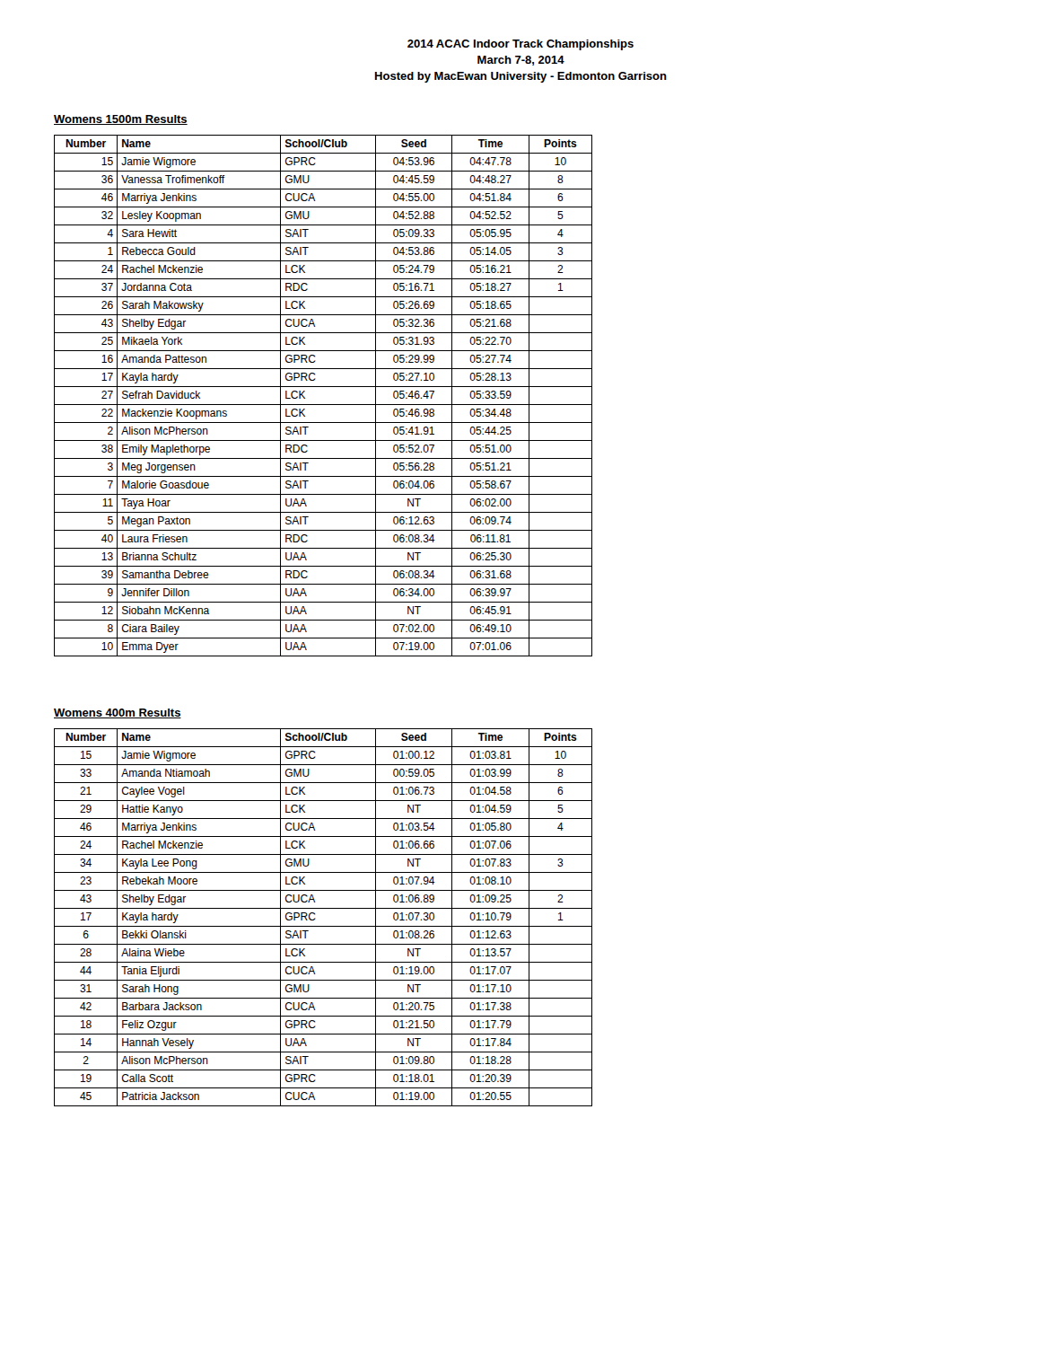2014 ACAC Indoor Track Championships
March 7-8, 2014
Hosted by MacEwan University - Edmonton Garrison
Womens 1500m Results
| Number | Name | School/Club | Seed | Time | Points |
| --- | --- | --- | --- | --- | --- |
| 15 | Jamie Wigmore | GPRC | 04:53.96 | 04:47.78 | 10 |
| 36 | Vanessa Trofimenkoff | GMU | 04:45.59 | 04:48.27 | 8 |
| 46 | Marriya Jenkins | CUCA | 04:55.00 | 04:51.84 | 6 |
| 32 | Lesley Koopman | GMU | 04:52.88 | 04:52.52 | 5 |
| 4 | Sara Hewitt | SAIT | 05:09.33 | 05:05.95 | 4 |
| 1 | Rebecca Gould | SAIT | 04:53.86 | 05:14.05 | 3 |
| 24 | Rachel Mckenzie | LCK | 05:24.79 | 05:16.21 | 2 |
| 37 | Jordanna Cota | RDC | 05:16.71 | 05:18.27 | 1 |
| 26 | Sarah Makowsky | LCK | 05:26.69 | 05:18.65 | |
| 43 | Shelby Edgar | CUCA | 05:32.36 | 05:21.68 | |
| 25 | Mikaela York | LCK | 05:31.93 | 05:22.70 | |
| 16 | Amanda Patteson | GPRC | 05:29.99 | 05:27.74 | |
| 17 | Kayla hardy | GPRC | 05:27.10 | 05:28.13 | |
| 27 | Sefrah Daviduck | LCK | 05:46.47 | 05:33.59 | |
| 22 | Mackenzie Koopmans | LCK | 05:46.98 | 05:34.48 | |
| 2 | Alison McPherson | SAIT | 05:41.91 | 05:44.25 | |
| 38 | Emily Maplethorpe | RDC | 05:52.07 | 05:51.00 | |
| 3 | Meg Jorgensen | SAIT | 05:56.28 | 05:51.21 | |
| 7 | Malorie Goasdoue | SAIT | 06:04.06 | 05:58.67 | |
| 11 | Taya Hoar | UAA | NT | 06:02.00 | |
| 5 | Megan Paxton | SAIT | 06:12.63 | 06:09.74 | |
| 40 | Laura Friesen | RDC | 06:08.34 | 06:11.81 | |
| 13 | Brianna Schultz | UAA | NT | 06:25.30 | |
| 39 | Samantha Debree | RDC | 06:08.34 | 06:31.68 | |
| 9 | Jennifer Dillon | UAA | 06:34.00 | 06:39.97 | |
| 12 | Siobahn McKenna | UAA | NT | 06:45.91 | |
| 8 | Ciara Bailey | UAA | 07:02.00 | 06:49.10 | |
| 10 | Emma Dyer | UAA | 07:19.00 | 07:01.06 | |
Womens 400m Results
| Number | Name | School/Club | Seed | Time | Points |
| --- | --- | --- | --- | --- | --- |
| 15 | Jamie Wigmore | GPRC | 01:00.12 | 01:03.81 | 10 |
| 33 | Amanda Ntiamoah | GMU | 00:59.05 | 01:03.99 | 8 |
| 21 | Caylee Vogel | LCK | 01:06.73 | 01:04.58 | 6 |
| 29 | Hattie Kanyo | LCK | NT | 01:04.59 | 5 |
| 46 | Marriya Jenkins | CUCA | 01:03.54 | 01:05.80 | 4 |
| 24 | Rachel Mckenzie | LCK | 01:06.66 | 01:07.06 | |
| 34 | Kayla Lee Pong | GMU | NT | 01:07.83 | 3 |
| 23 | Rebekah Moore | LCK | 01:07.94 | 01:08.10 | |
| 43 | Shelby Edgar | CUCA | 01:06.89 | 01:09.25 | 2 |
| 17 | Kayla hardy | GPRC | 01:07.30 | 01:10.79 | 1 |
| 6 | Bekki Olanski | SAIT | 01:08.26 | 01:12.63 | |
| 28 | Alaina Wiebe | LCK | NT | 01:13.57 | |
| 44 | Tania Eljurdi | CUCA | 01:19.00 | 01:17.07 | |
| 31 | Sarah Hong | GMU | NT | 01:17.10 | |
| 42 | Barbara Jackson | CUCA | 01:20.75 | 01:17.38 | |
| 18 | Feliz Ozgur | GPRC | 01:21.50 | 01:17.79 | |
| 14 | Hannah Vesely | UAA | NT | 01:17.84 | |
| 2 | Alison McPherson | SAIT | 01:09.80 | 01:18.28 | |
| 19 | Calla Scott | GPRC | 01:18.01 | 01:20.39 | |
| 45 | Patricia Jackson | CUCA | 01:19.00 | 01:20.55 | |